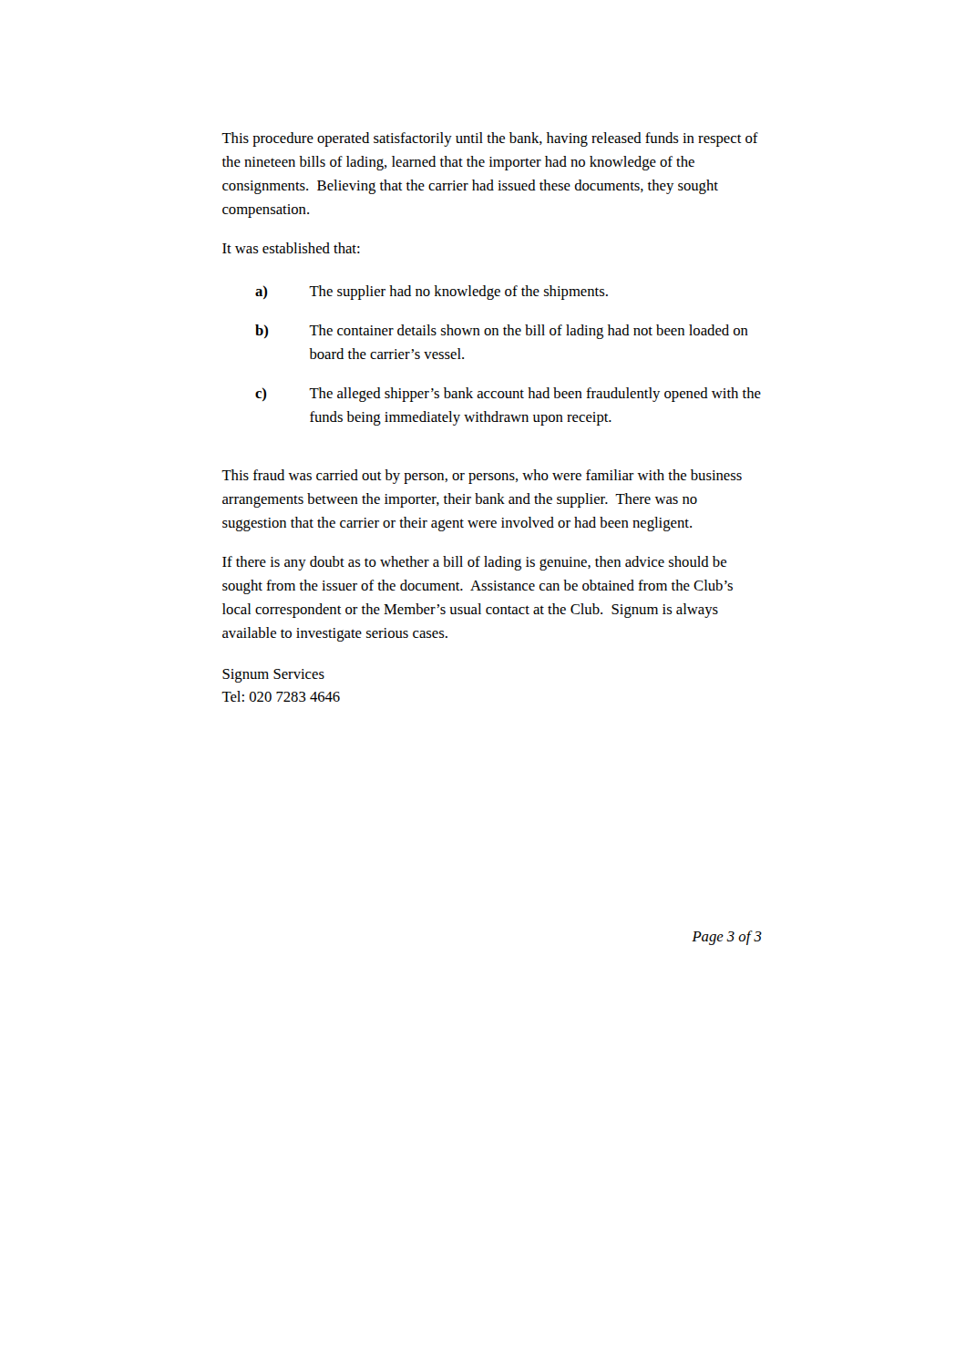This procedure operated satisfactorily until the bank, having released funds in respect of the nineteen bills of lading, learned that the importer had no knowledge of the consignments. Believing that the carrier had issued these documents, they sought compensation.
It was established that:
a) The supplier had no knowledge of the shipments.
b) The container details shown on the bill of lading had not been loaded on board the carrier’s vessel.
c) The alleged shipper’s bank account had been fraudulently opened with the funds being immediately withdrawn upon receipt.
This fraud was carried out by person, or persons, who were familiar with the business arrangements between the importer, their bank and the supplier. There was no suggestion that the carrier or their agent were involved or had been negligent.
If there is any doubt as to whether a bill of lading is genuine, then advice should be sought from the issuer of the document. Assistance can be obtained from the Club’s local correspondent or the Member’s usual contact at the Club. Signum is always available to investigate serious cases.
Signum Services
Tel: 020 7283 4646
Page 3 of 3